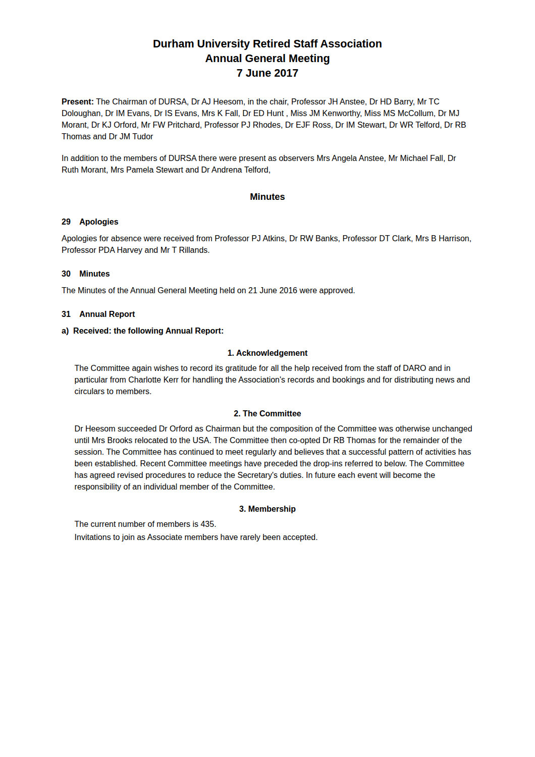Durham University Retired Staff Association
Annual General Meeting
7 June 2017
Present: The Chairman of DURSA, Dr AJ Heesom, in the chair, Professor JH Anstee, Dr HD Barry, Mr TC Doloughan, Dr IM Evans, Dr IS Evans, Mrs K Fall, Dr ED Hunt , Miss JM Kenworthy, Miss MS McCollum, Dr MJ Morant, Dr KJ Orford, Mr FW Pritchard, Professor PJ Rhodes, Dr EJF Ross, Dr IM Stewart, Dr WR Telford, Dr RB Thomas and Dr JM Tudor
In addition to the members of DURSA there were present as observers Mrs Angela Anstee, Mr Michael Fall, Dr Ruth Morant, Mrs Pamela Stewart and Dr Andrena Telford,
Minutes
29 Apologies
Apologies for absence were received from Professor PJ Atkins, Dr RW Banks, Professor DT Clark, Mrs B Harrison, Professor PDA Harvey and Mr T Rillands.
30 Minutes
The Minutes of the Annual General Meeting held on 21 June 2016 were approved.
31 Annual Report
a) Received: the following Annual Report:
1. Acknowledgement
The Committee again wishes to record its gratitude for all the help received from the staff of DARO and in particular from Charlotte Kerr for handling the Association's records and bookings and for distributing news and circulars to members.
2. The Committee
Dr Heesom succeeded Dr Orford as Chairman but the composition of the Committee was otherwise unchanged until Mrs Brooks relocated to the USA. The Committee then co-opted Dr RB Thomas for the remainder of the session. The Committee has continued to meet regularly and believes that a successful pattern of activities has been established. Recent Committee meetings have preceded the drop-ins referred to below. The Committee has agreed revised procedures to reduce the Secretary's duties. In future each event will become the responsibility of an individual member of the Committee.
3. Membership
The current number of members is 435.
Invitations to join as Associate members have rarely been accepted.